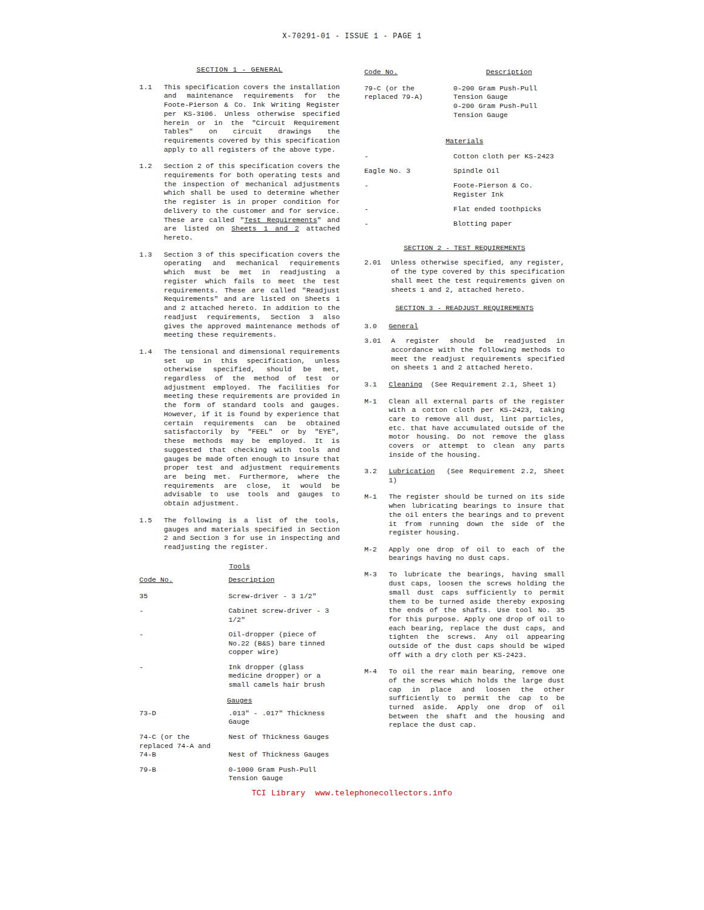X-70291-01 - ISSUE 1 - PAGE 1
SECTION 1 - GENERAL
1.1
This specification covers the installation and maintenance requirements for the Foote-Pierson & Co. Ink Writing Register per KS-3106. Unless otherwise specified herein or in the "Circuit Requirement Tables" on circuit drawings the requirements covered by this specification apply to all registers of the above type.
1.2
Section 2 of this specification covers the requirements for both operating tests and the inspection of mechanical adjustments which shall be used to determine whether the register is in proper condition for delivery to the customer and for service. These are called "Test Requirements" and are listed on Sheets 1 and 2 attached hereto.
1.3
Section 3 of this specification covers the operating and mechanical requirements which must be met in readjusting a register which fails to meet the test requirements. These are called "Readjust Requirements" and are listed on Sheets 1 and 2 attached hereto. In addition to the readjust requirements, Section 3 also gives the approved maintenance methods of meeting these requirements.
1.4
The tensional and dimensional requirements set up in this specification, unless otherwise specified, should be met, regardless of the method of test or adjustment employed. The facilities for meeting these requirements are provided in the form of standard tools and gauges. However, if it is found by experience that certain requirements can be obtained satisfactorily by "FEEL" or by "EYE", these methods may be employed. It is suggested that checking with tools and gauges be made often enough to insure that proper test and adjustment requirements are being met. Furthermore, where the requirements are close, it would be advisable to use tools and gauges to obtain adjustment.
1.5
The following is a list of the tools, gauges and materials specified in Section 2 and Section 3 for use in inspecting and readjusting the register.
Tools
| Code No. | Description |
| 35 | Screw-driver - 3 1/2" |
| - | Cabinet screw-driver - 3 1/2" |
| - | Oil-dropper (piece of No.22 (B&S) bare tinned copper wire) |
| - | Ink dropper (glass medicine dropper) or a small camels hair brush |
Gauges
| 73-D | .013" - .017" Thickness Gauge |
| 74-C (or the replaced 74-A and 74-B | Nest of Thickness Gauges Nest of Thickness Gauges |
| 79-B | 0-1000 Gram Push-Pull Tension Gauge |
| Code No. | Description |
| 79-C (or the replaced 79-A) | 0-200 Gram Push-Pull Tension Gauge 0-200 Gram Push-Pull Tension Gauge |
Materials
| - | Cotton cloth per KS-2423 |
| Eagle No. 3 | Spindle Oil |
| - | Foote-Pierson & Co. Register Ink |
| - | Flat ended toothpicks |
| - | Blotting paper |
SECTION 2 - TEST REQUIREMENTS
2.01
Unless otherwise specified, any register, of the type covered by this specification shall meet the test requirements given on sheets 1 and 2, attached hereto.
SECTION 3 - READJUST REQUIREMENTS
3.0
General
3.01
A register should be readjusted in accordance with the following methods to meet the readjust requirements specified on sheets 1 and 2 attached hereto.
3.1
Cleaning (See Requirement 2.1, Sheet 1)
M-1
Clean all external parts of the register with a cotton cloth per KS-2423, taking care to remove all dust, lint particles, etc. that have accumulated outside of the motor housing. Do not remove the glass covers or attempt to clean any parts inside of the housing.
3.2
Lubrication (See Requirement 2.2, Sheet 1)
M-1
The register should be turned on its side when lubricating bearings to insure that the oil enters the bearings and to prevent it from running down the side of the register housing.
M-2
Apply one drop of oil to each of the bearings having no dust caps.
M-3
To lubricate the bearings, having small dust caps, loosen the screws holding the small dust caps sufficiently to permit them to be turned aside thereby exposing the ends of the shafts. Use tool No. 35 for this purpose. Apply one drop of oil to each bearing, replace the dust caps, and tighten the screws. Any oil appearing outside of the dust caps should be wiped off with a dry cloth per KS-2423.
M-4
To oil the rear main bearing, remove one of the screws which holds the large dust cap in place and loosen the other sufficiently to permit the cap to be turned aside. Apply one drop of oil between the shaft and the housing and replace the dust cap.
TCI Library www.telephonecollectors.info